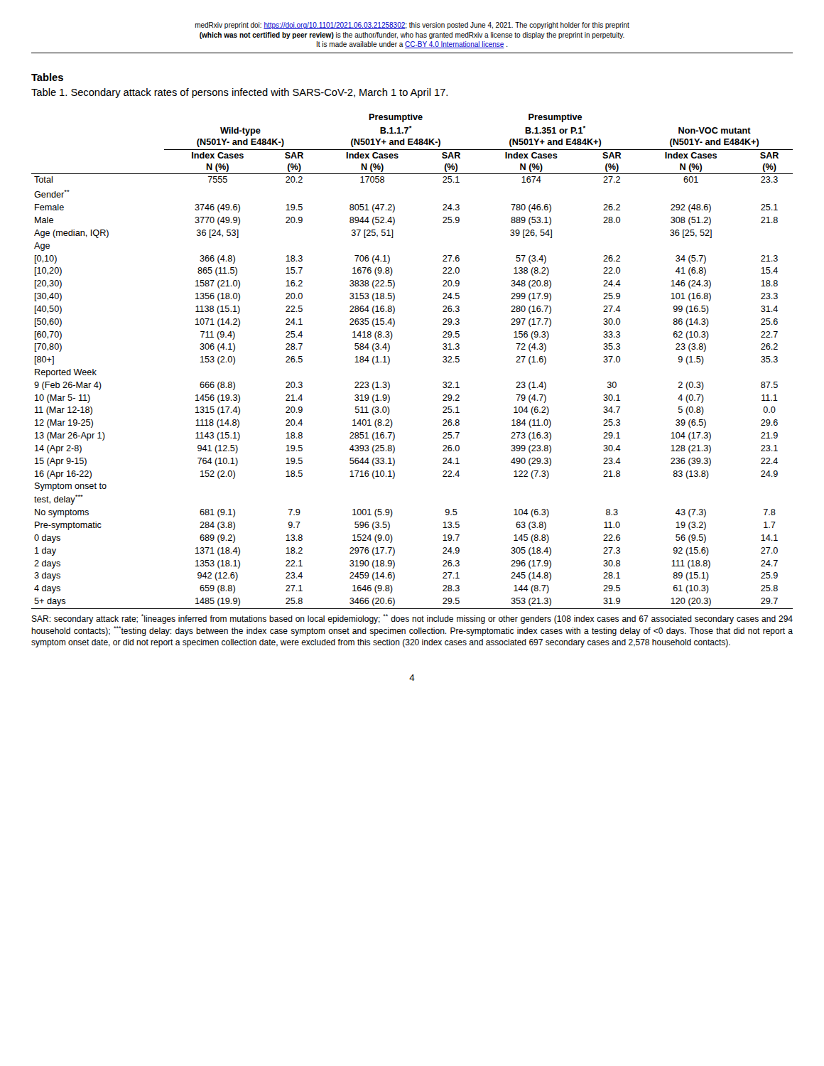medRxiv preprint doi: https://doi.org/10.1101/2021.06.03.21258302; this version posted June 4, 2021. The copyright holder for this preprint
(which was not certified by peer review) is the author/funder, who has granted medRxiv a license to display the preprint in perpetuity.
It is made available under a CC-BY 4.0 International license .
Tables
Table 1. Secondary attack rates of persons infected with SARS-CoV-2, March 1 to April 17.
| | Wild-type (N501Y- and E484K-) | Presumptive B.1.1.7 * (N501Y+ and E484K-) | Presumptive B.1.351 or P.1 * (N501Y+ and E484K+) | Non-VOC mutant (N501Y- and E484K+) |
| --- | --- | --- | --- | --- |
| | Index Cases N (%) | SAR (%) | Index Cases N (%) | SAR (%) | Index Cases N (%) | SAR (%) | Index Cases N (%) | SAR (%) |
| Total | 7555 | 20.2 | 17058 | 25.1 | 1674 | 27.2 | 601 | 23.3 |
| Gender ** | | | | | | | | |
| Female | 3746 (49.6) | 19.5 | 8051 (47.2) | 24.3 | 780 (46.6) | 26.2 | 292 (48.6) | 25.1 |
| Male | 3770 (49.9) | 20.9 | 8944 (52.4) | 25.9 | 889 (53.1) | 28.0 | 308 (51.2) | 21.8 |
| Age (median, IQR) | 36 [24, 53] | | 37 [25, 51] | | 39 [26, 54] | | 36 [25, 52] | |
| Age | | | | | | | | |
| [0,10) | 366 (4.8) | 18.3 | 706 (4.1) | 27.6 | 57 (3.4) | 26.2 | 34 (5.7) | 21.3 |
| [10,20) | 865 (11.5) | 15.7 | 1676 (9.8) | 22.0 | 138 (8.2) | 22.0 | 41 (6.8) | 15.4 |
| [20,30) | 1587 (21.0) | 16.2 | 3838 (22.5) | 20.9 | 348 (20.8) | 24.4 | 146 (24.3) | 18.8 |
| [30,40) | 1356 (18.0) | 20.0 | 3153 (18.5) | 24.5 | 299 (17.9) | 25.9 | 101 (16.8) | 23.3 |
| [40,50) | 1138 (15.1) | 22.5 | 2864 (16.8) | 26.3 | 280 (16.7) | 27.4 | 99 (16.5) | 31.4 |
| [50,60) | 1071 (14.2) | 24.1 | 2635 (15.4) | 29.3 | 297 (17.7) | 30.0 | 86 (14.3) | 25.6 |
| [60,70) | 711 (9.4) | 25.4 | 1418 (8.3) | 29.5 | 156 (9.3) | 33.3 | 62 (10.3) | 22.7 |
| [70,80) | 306 (4.1) | 28.7 | 584 (3.4) | 31.3 | 72 (4.3) | 35.3 | 23 (3.8) | 26.2 |
| [80+] | 153 (2.0) | 26.5 | 184 (1.1) | 32.5 | 27 (1.6) | 37.0 | 9 (1.5) | 35.3 |
| Reported Week | | | | | | | | |
| 9 (Feb 26-Mar 4) | 666 (8.8) | 20.3 | 223 (1.3) | 32.1 | 23 (1.4) | 30 | 2 (0.3) | 87.5 |
| 10 (Mar 5- 11) | 1456 (19.3) | 21.4 | 319 (1.9) | 29.2 | 79 (4.7) | 30.1 | 4 (0.7) | 11.1 |
| 11 (Mar 12-18) | 1315 (17.4) | 20.9 | 511 (3.0) | 25.1 | 104 (6.2) | 34.7 | 5 (0.8) | 0.0 |
| 12 (Mar 19-25) | 1118 (14.8) | 20.4 | 1401 (8.2) | 26.8 | 184 (11.0) | 25.3 | 39 (6.5) | 29.6 |
| 13 (Mar 26-Apr 1) | 1143 (15.1) | 18.8 | 2851 (16.7) | 25.7 | 273 (16.3) | 29.1 | 104 (17.3) | 21.9 |
| 14 (Apr 2-8) | 941 (12.5) | 19.5 | 4393 (25.8) | 26.0 | 399 (23.8) | 30.4 | 128 (21.3) | 23.1 |
| 15 (Apr 9-15) | 764 (10.1) | 19.5 | 5644 (33.1) | 24.1 | 490 (29.3) | 23.4 | 236 (39.3) | 22.4 |
| 16 (Apr 16-22) | 152 (2.0) | 18.5 | 1716 (10.1) | 22.4 | 122 (7.3) | 21.8 | 83 (13.8) | 24.9 |
| Symptom onset to test, delay *** | | | | | | | | |
| No symptoms | 681 (9.1) | 7.9 | 1001 (5.9) | 9.5 | 104 (6.3) | 8.3 | 43 (7.3) | 7.8 |
| Pre-symptomatic | 284 (3.8) | 9.7 | 596 (3.5) | 13.5 | 63 (3.8) | 11.0 | 19 (3.2) | 1.7 |
| 0 days | 689 (9.2) | 13.8 | 1524 (9.0) | 19.7 | 145 (8.8) | 22.6 | 56 (9.5) | 14.1 |
| 1 day | 1371 (18.4) | 18.2 | 2976 (17.7) | 24.9 | 305 (18.4) | 27.3 | 92 (15.6) | 27.0 |
| 2 days | 1353 (18.1) | 22.1 | 3190 (18.9) | 26.3 | 296 (17.9) | 30.8 | 111 (18.8) | 24.7 |
| 3 days | 942 (12.6) | 23.4 | 2459 (14.6) | 27.1 | 245 (14.8) | 28.1 | 89 (15.1) | 25.9 |
| 4 days | 659 (8.8) | 27.1 | 1646 (9.8) | 28.3 | 144 (8.7) | 29.5 | 61 (10.3) | 25.8 |
| 5+ days | 1485 (19.9) | 25.8 | 3466 (20.6) | 29.5 | 353 (21.3) | 31.9 | 120 (20.3) | 29.7 |
SAR: secondary attack rate; *lineages inferred from mutations based on local epidemiology; ** does not include missing or other genders (108 index cases and 67 associated secondary cases and 294 household contacts); ***testing delay: days between the index case symptom onset and specimen collection. Pre-symptomatic index cases with a testing delay of <0 days. Those that did not report a symptom onset date, or did not report a specimen collection date, were excluded from this section (320 index cases and associated 697 secondary cases and 2,578 household contacts).
4